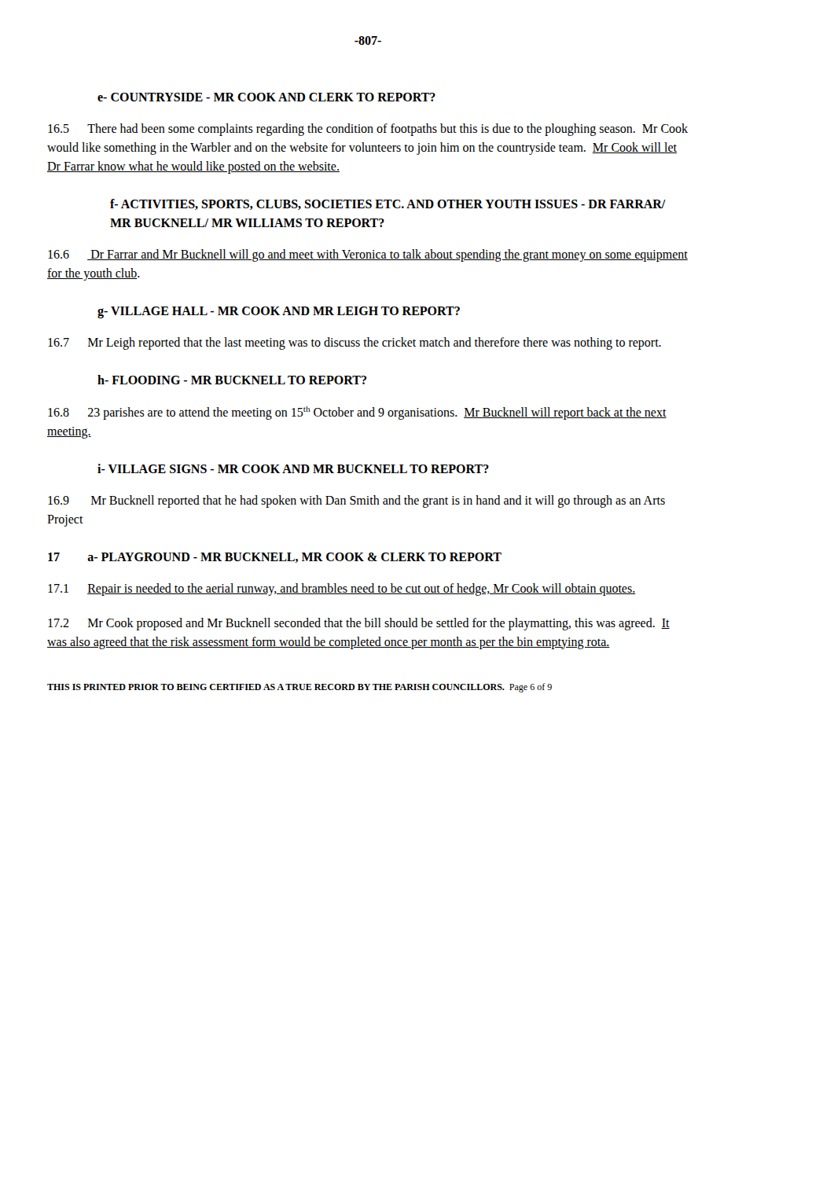-807-
e- COUNTRYSIDE - MR COOK AND CLERK TO REPORT?
16.5 There had been some complaints regarding the condition of footpaths but this is due to the ploughing season. Mr Cook would like something in the Warbler and on the website for volunteers to join him on the countryside team. Mr Cook will let Dr Farrar know what he would like posted on the website.
f- ACTIVITIES, SPORTS, CLUBS, SOCIETIES ETC. AND OTHER YOUTH ISSUES - DR FARRAR/ MR BUCKNELL/ MR WILLIAMS TO REPORT?
16.6 Dr Farrar and Mr Bucknell will go and meet with Veronica to talk about spending the grant money on some equipment for the youth club.
g- VILLAGE HALL - MR COOK AND MR LEIGH TO REPORT?
16.7 Mr Leigh reported that the last meeting was to discuss the cricket match and therefore there was nothing to report.
h- FLOODING - MR BUCKNELL TO REPORT?
16.823 parishes are to attend the meeting on 15th October and 9 organisations. Mr Bucknell will report back at the next meeting.
i- VILLAGE SIGNS - MR COOK AND MR BUCKNELL TO REPORT?
16.9 Mr Bucknell reported that he had spoken with Dan Smith and the grant is in hand and it will go through as an Arts Project
17 a- PLAYGROUND - MR BUCKNELL, MR COOK & CLERK TO REPORT
17.1 Repair is needed to the aerial runway, and brambles need to be cut out of hedge, Mr Cook will obtain quotes.
17.2 Mr Cook proposed and Mr Bucknell seconded that the bill should be settled for the playmatting, this was agreed. It was also agreed that the risk assessment form would be completed once per month as per the bin emptying rota.
THIS IS PRINTED PRIOR TO BEING CERTIFIED AS A TRUE RECORD BY THE PARISH COUNCILLORS. Page 6 of 9